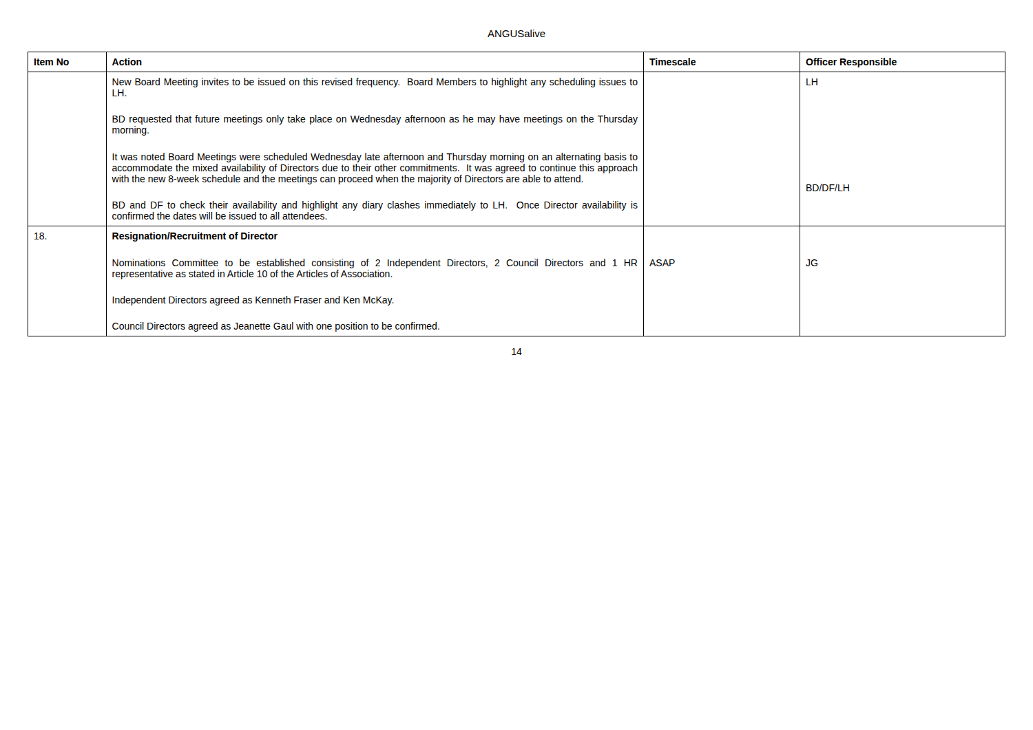ANGUSalive
| Item No | Action | Timescale | Officer Responsible |
| --- | --- | --- | --- |
| | New Board Meeting invites to be issued on this revised frequency. Board Members to highlight any scheduling issues to LH. BD requested that future meetings only take place on Wednesday afternoon as he may have meetings on the Thursday morning. It was noted Board Meetings were scheduled Wednesday late afternoon and Thursday morning on an alternating basis to accommodate the mixed availability of Directors due to their other commitments. It was agreed to continue this approach with the new 8-week schedule and the meetings can proceed when the majority of Directors are able to attend. BD and DF to check their availability and highlight any diary clashes immediately to LH. Once Director availability is confirmed the dates will be issued to all attendees. | | LH BD/DF/LH |
| 18. | Resignation/Recruitment of Director Nominations Committee to be established consisting of 2 Independent Directors, 2 Council Directors and 1 HR representative as stated in Article 10 of the Articles of Association. Independent Directors agreed as Kenneth Fraser and Ken McKay. Council Directors agreed as Jeanette Gaul with one position to be confirmed. | ASAP | JG |
14